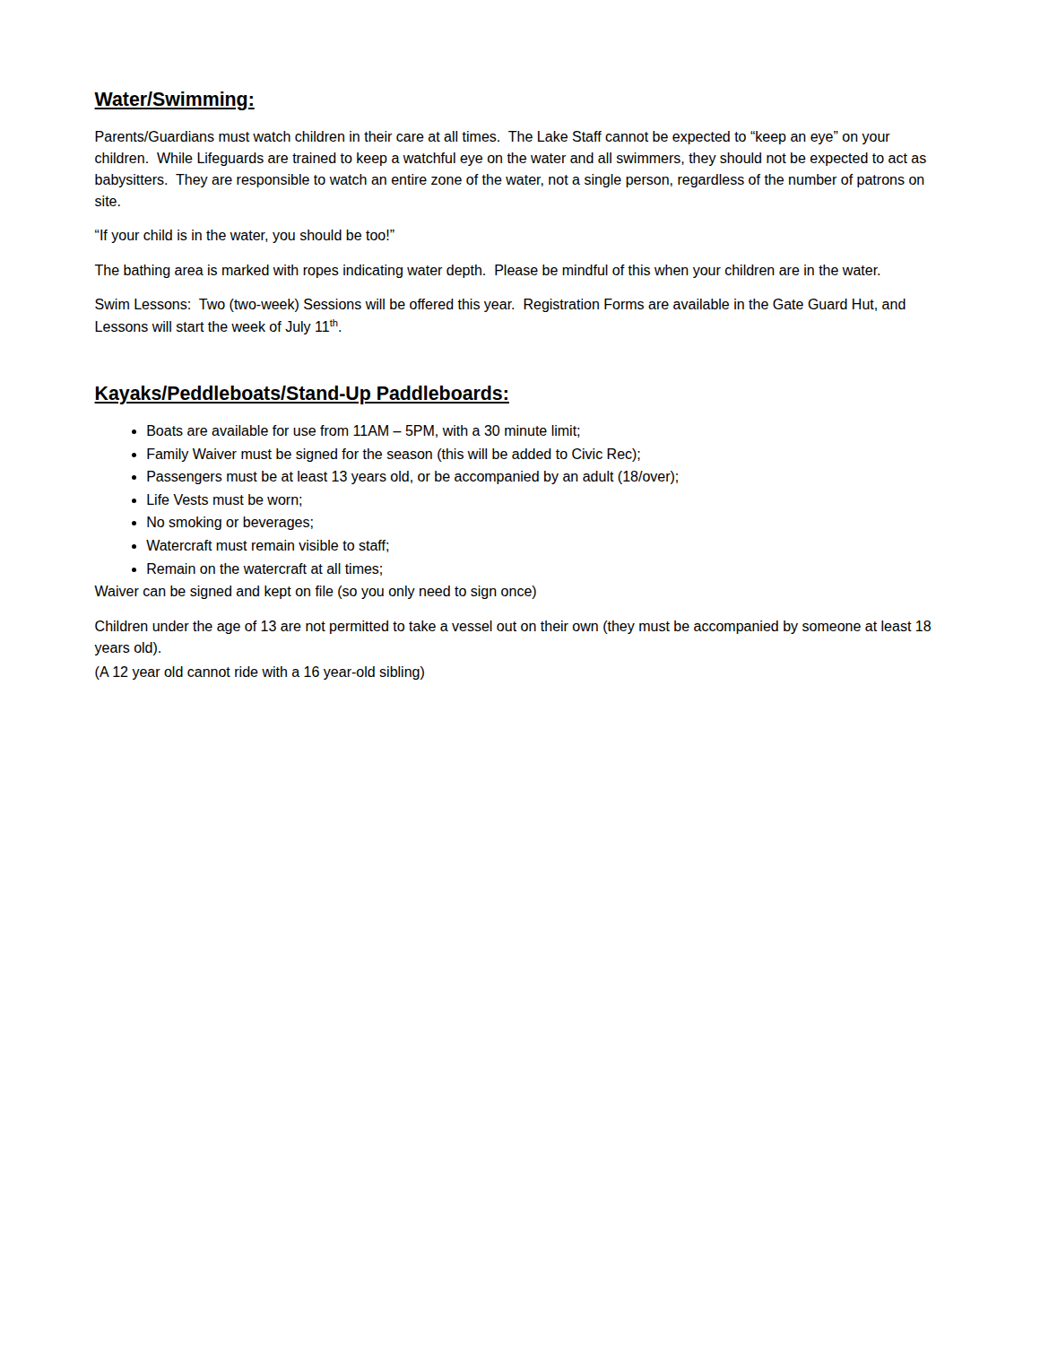Water/Swimming:
Parents/Guardians must watch children in their care at all times. The Lake Staff cannot be expected to “keep an eye” on your children. While Lifeguards are trained to keep a watchful eye on the water and all swimmers, they should not be expected to act as babysitters. They are responsible to watch an entire zone of the water, not a single person, regardless of the number of patrons on site.
“If your child is in the water, you should be too!”
The bathing area is marked with ropes indicating water depth. Please be mindful of this when your children are in the water.
Swim Lessons: Two (two-week) Sessions will be offered this year. Registration Forms are available in the Gate Guard Hut, and Lessons will start the week of July 11th.
Kayaks/Peddleboats/Stand-Up Paddleboards:
Boats are available for use from 11AM – 5PM, with a 30 minute limit;
Family Waiver must be signed for the season (this will be added to Civic Rec);
Passengers must be at least 13 years old, or be accompanied by an adult (18/over);
Life Vests must be worn;
No smoking or beverages;
Watercraft must remain visible to staff;
Remain on the watercraft at all times;
Waiver can be signed and kept on file (so you only need to sign once)
Children under the age of 13 are not permitted to take a vessel out on their own (they must be accompanied by someone at least 18 years old).
(A 12 year old cannot ride with a 16 year-old sibling)